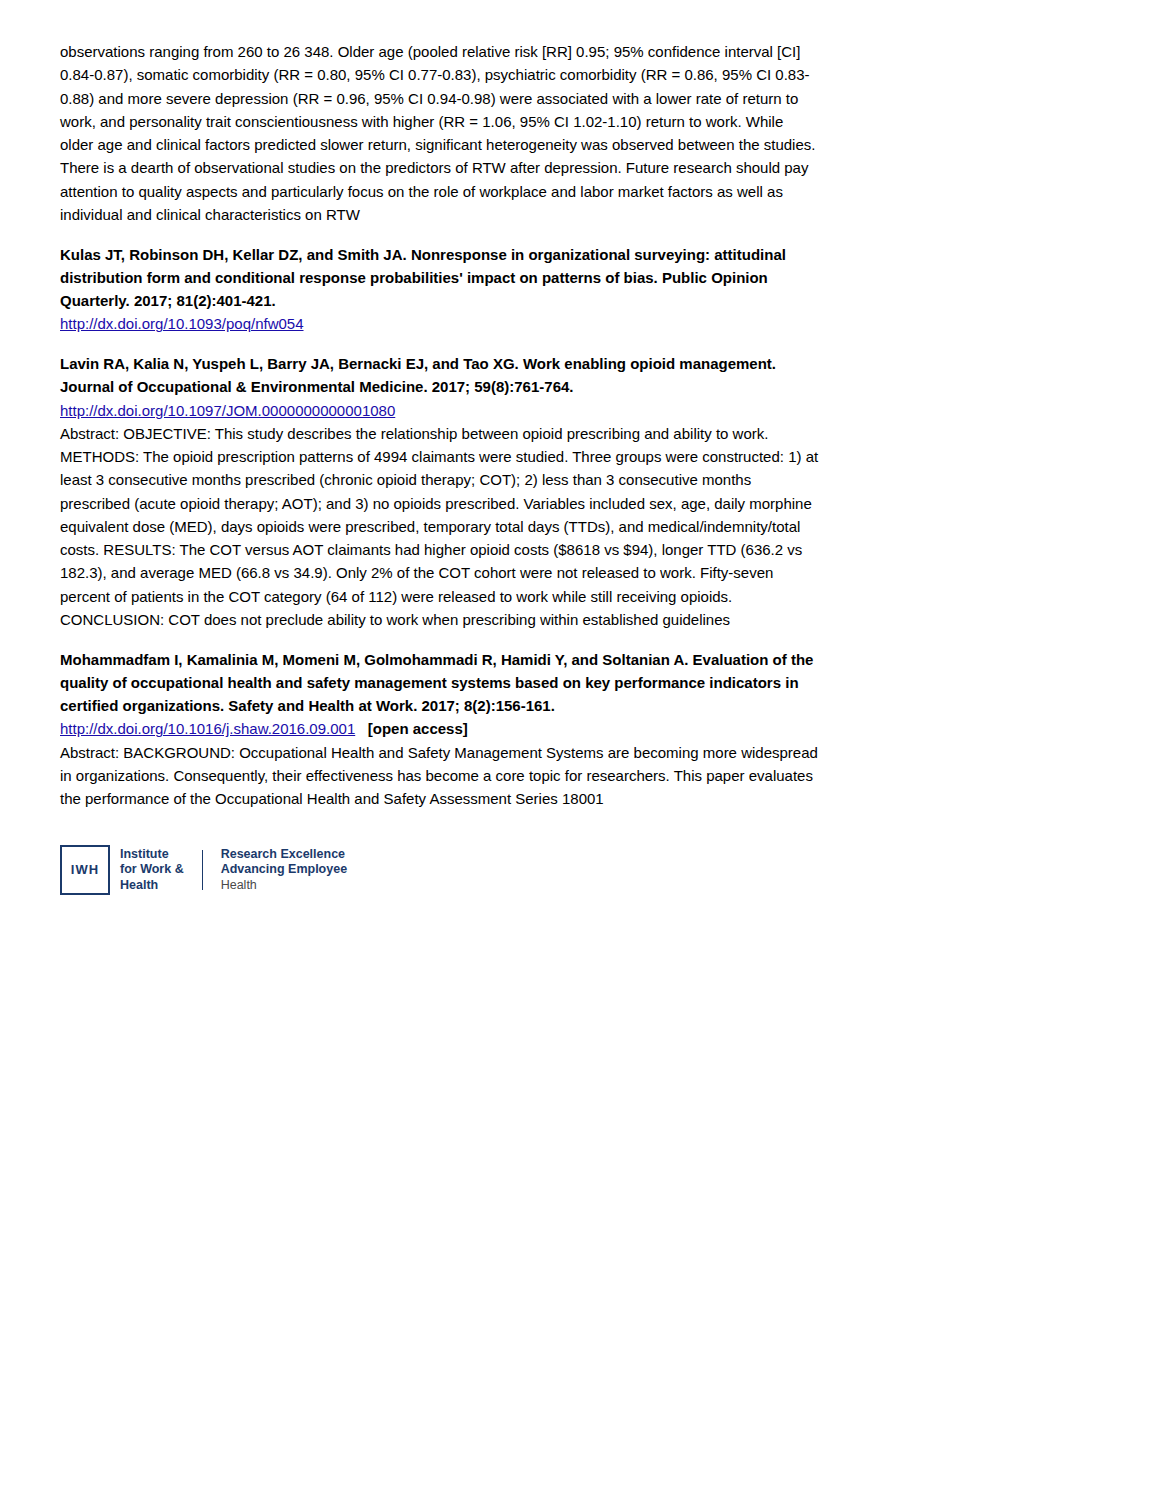observations ranging from 260 to 26 348. Older age (pooled relative risk [RR] 0.95; 95% confidence interval [CI] 0.84-0.87), somatic comorbidity (RR = 0.80, 95% CI 0.77-0.83), psychiatric comorbidity (RR = 0.86, 95% CI 0.83-0.88) and more severe depression (RR = 0.96, 95% CI 0.94-0.98) were associated with a lower rate of return to work, and personality trait conscientiousness with higher (RR = 1.06, 95% CI 1.02-1.10) return to work. While older age and clinical factors predicted slower return, significant heterogeneity was observed between the studies. There is a dearth of observational studies on the predictors of RTW after depression. Future research should pay attention to quality aspects and particularly focus on the role of workplace and labor market factors as well as individual and clinical characteristics on RTW
Kulas JT, Robinson DH, Kellar DZ, and Smith JA. Nonresponse in organizational surveying: attitudinal distribution form and conditional response probabilities' impact on patterns of bias. Public Opinion Quarterly. 2017; 81(2):401-421.
http://dx.doi.org/10.1093/poq/nfw054
Lavin RA, Kalia N, Yuspeh L, Barry JA, Bernacki EJ, and Tao XG. Work enabling opioid management. Journal of Occupational & Environmental Medicine. 2017; 59(8):761-764.
http://dx.doi.org/10.1097/JOM.0000000000001080
Abstract: OBJECTIVE: This study describes the relationship between opioid prescribing and ability to work. METHODS: The opioid prescription patterns of 4994 claimants were studied. Three groups were constructed: 1) at least 3 consecutive months prescribed (chronic opioid therapy; COT); 2) less than 3 consecutive months prescribed (acute opioid therapy; AOT); and 3) no opioids prescribed. Variables included sex, age, daily morphine equivalent dose (MED), days opioids were prescribed, temporary total days (TTDs), and medical/indemnity/total costs. RESULTS: The COT versus AOT claimants had higher opioid costs ($8618 vs $94), longer TTD (636.2 vs 182.3), and average MED (66.8 vs 34.9). Only 2% of the COT cohort were not released to work. Fifty-seven percent of patients in the COT category (64 of 112) were released to work while still receiving opioids. CONCLUSION: COT does not preclude ability to work when prescribing within established guidelines
Mohammadfam I, Kamalinia M, Momeni M, Golmohammadi R, Hamidi Y, and Soltanian A. Evaluation of the quality of occupational health and safety management systems based on key performance indicators in certified organizations. Safety and Health at Work. 2017; 8(2):156-161.
http://dx.doi.org/10.1016/j.shaw.2016.09.001 [open access]
Abstract: BACKGROUND: Occupational Health and Safety Management Systems are becoming more widespread in organizations. Consequently, their effectiveness has become a core topic for researchers. This paper evaluates the performance of the Occupational Health and Safety Assessment Series 18001
IWH
Institute
for Work &
Health
Research Excellence
Advancing Employee
Health